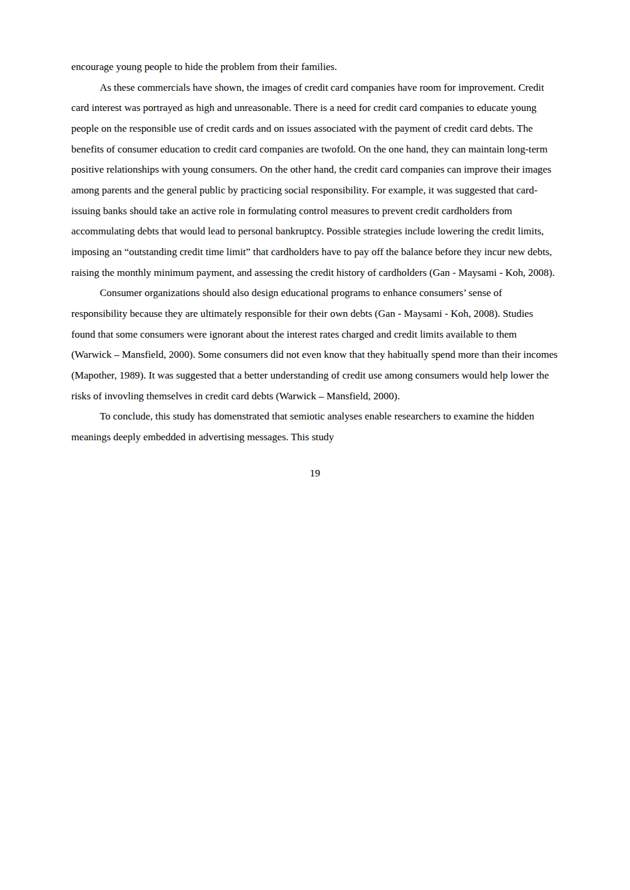encourage young people to hide the problem from their families.
As these commercials have shown, the images of credit card companies have room for improvement. Credit card interest was portrayed as high and unreasonable. There is a need for credit card companies to educate young people on the responsible use of credit cards and on issues associated with the payment of credit card debts. The benefits of consumer education to credit card companies are twofold. On the one hand, they can maintain long-term positive relationships with young consumers. On the other hand, the credit card companies can improve their images among parents and the general public by practicing social responsibility. For example, it was suggested that card-issuing banks should take an active role in formulating control measures to prevent credit cardholders from accommulating debts that would lead to personal bankruptcy. Possible strategies include lowering the credit limits, imposing an “outstanding credit time limit” that cardholders have to pay off the balance before they incur new debts, raising the monthly minimum payment, and assessing the credit history of cardholders (Gan - Maysami - Koh, 2008).
Consumer organizations should also design educational programs to enhance consumers’ sense of responsibility because they are ultimately responsible for their own debts (Gan - Maysami - Koh, 2008). Studies found that some consumers were ignorant about the interest rates charged and credit limits available to them (Warwick – Mansfield, 2000). Some consumers did not even know that they habitually spend more than their incomes (Mapother, 1989). It was suggested that a better understanding of credit use among consumers would help lower the risks of invovling themselves in credit card debts (Warwick – Mansfield, 2000).
To conclude, this study has domenstrated that semiotic analyses enable researchers to examine the hidden meanings deeply embedded in advertising messages. This study
19